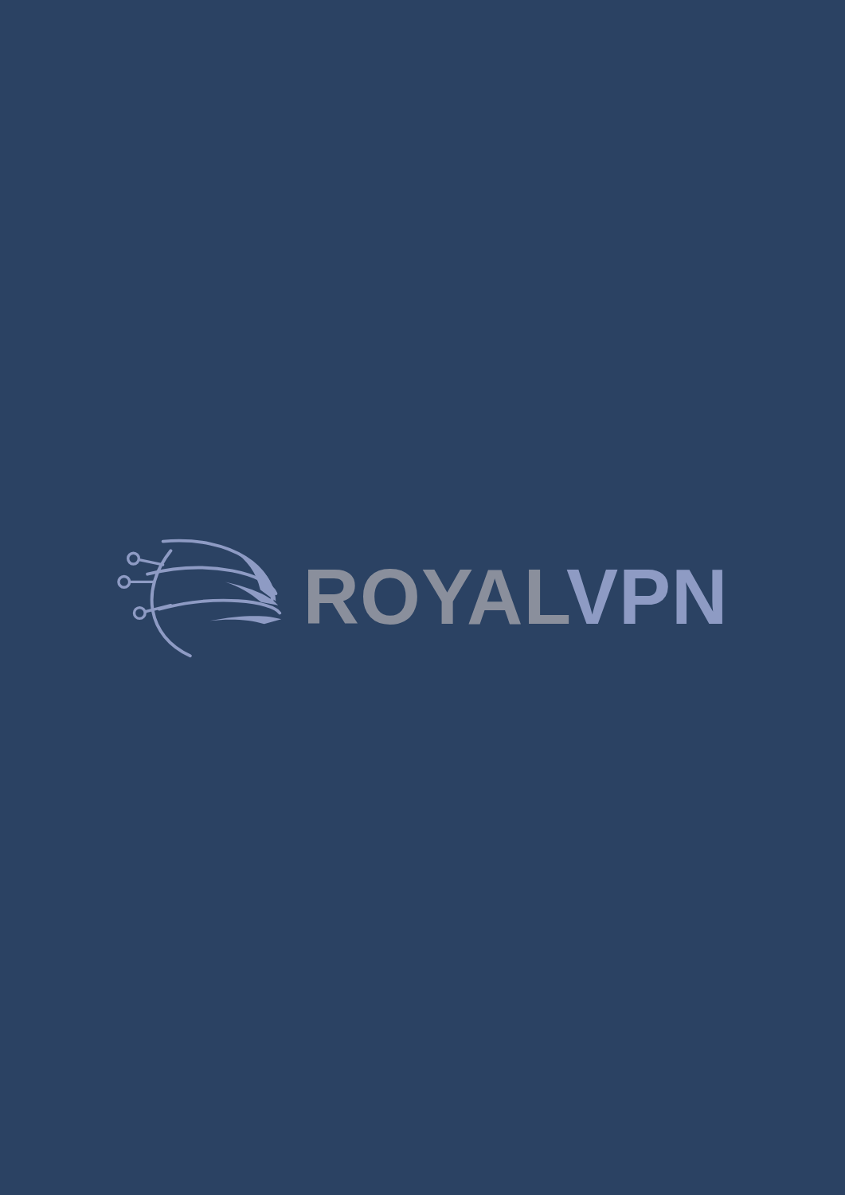ROYAL VPN